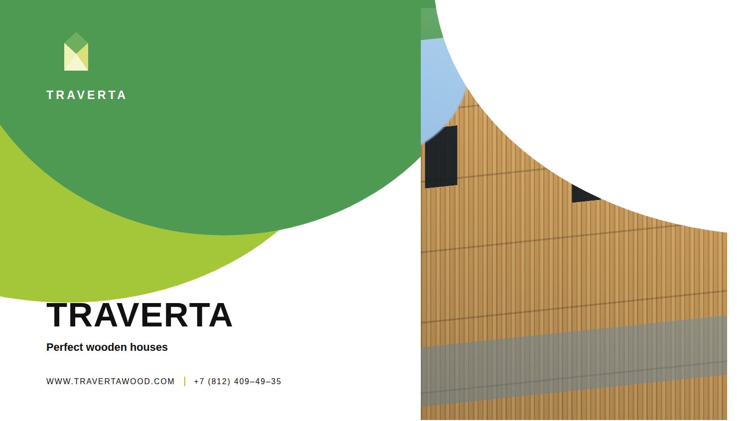TRAVERTA
TRAVERTA
Perfect wooden houses
WWW.TRAVERTAWOOD.COM +7 (812) 409–49–35